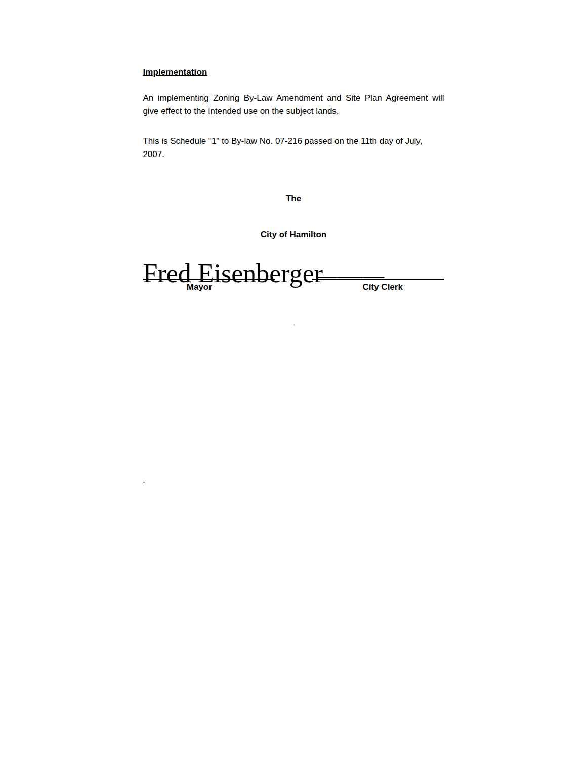Implementation
An implementing Zoning By-Law Amendment and Site Plan Agreement will give effect to the intended use on the subject lands.
This is Schedule "1" to By-law No. 07-216 passed on the 11th day of July, 2007.
The
City of Hamilton
Fred Eisenberger
Mayor
———
City Clerk
. .